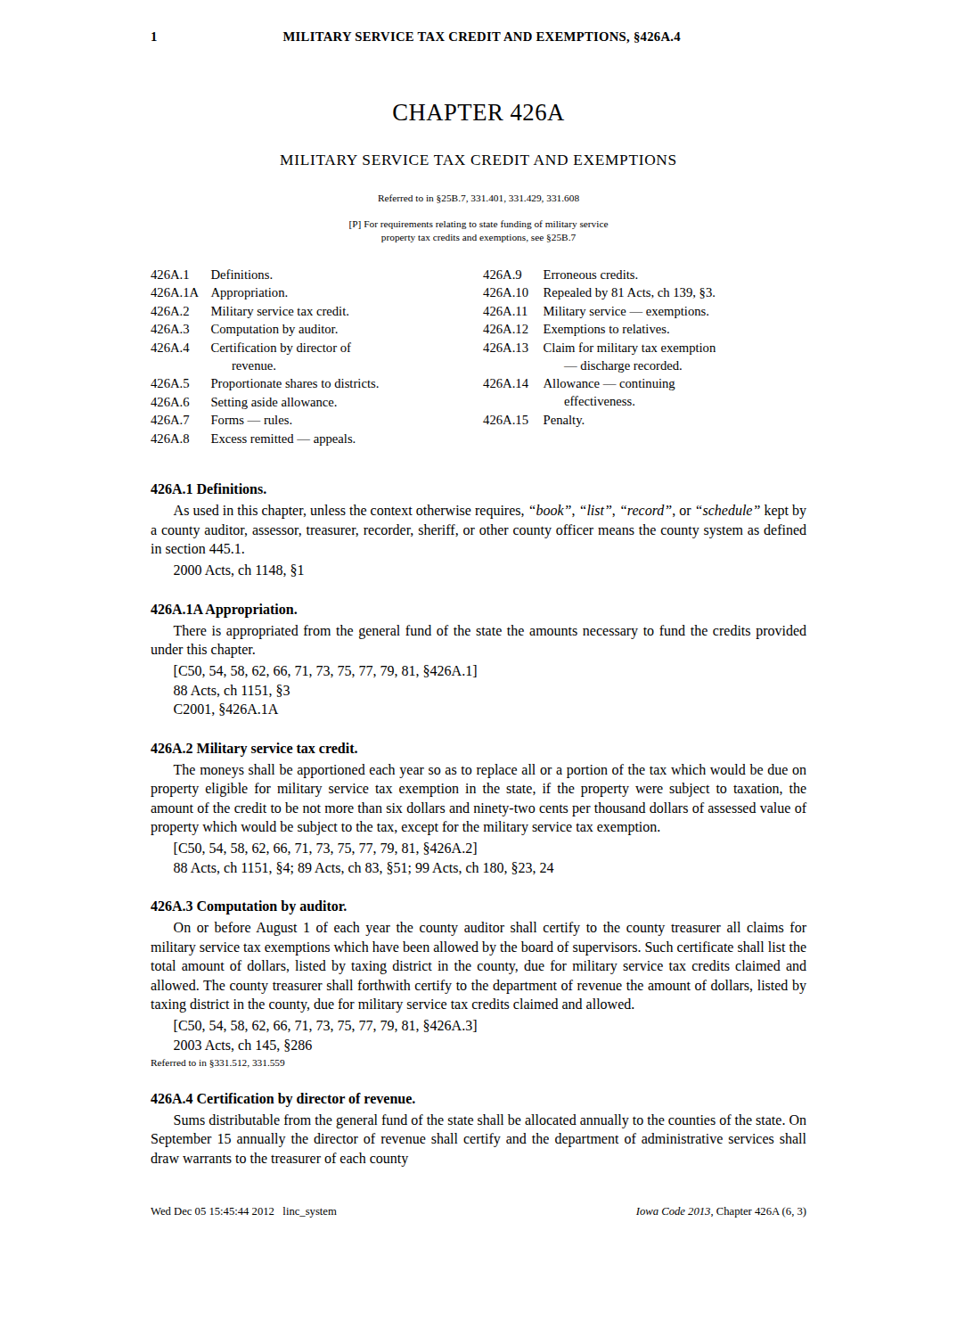1 MILITARY SERVICE TAX CREDIT AND EXEMPTIONS, §426A.4
CHAPTER 426A
MILITARY SERVICE TAX CREDIT AND EXEMPTIONS
Referred to in §25B.7, 331.401, 331.429, 331.608
[P] For requirements relating to state funding of military service
property tax credits and exemptions, see §25B.7
| 426A.1 | Definitions. | | 426A.9 | Erroneous credits. |
| 426A.1A | Appropriation. | | 426A.10 | Repealed by 81 Acts, ch 139, §3. |
| 426A.2 | Military service tax credit. | | 426A.11 | Military service — exemptions. |
| 426A.3 | Computation by auditor. | | 426A.12 | Exemptions to relatives. |
| 426A.4 | Certification by director of revenue. | | 426A.13 | Claim for military tax exemption — discharge recorded. |
| 426A.5 | Proportionate shares to districts. | | 426A.14 | Allowance — continuing effectiveness. |
| 426A.6 | Setting aside allowance. | |
| 426A.7 | Forms — rules. | | 426A.15 | Penalty. |
| 426A.8 | Excess remitted — appeals. | |
426A.1 Definitions.
As used in this chapter, unless the context otherwise requires, “book”, “list”, “record”, or “schedule” kept by a county auditor, assessor, treasurer, recorder, sheriff, or other county officer means the county system as defined in section 445.1.
2000 Acts, ch 1148, §1
426A.1A Appropriation.
There is appropriated from the general fund of the state the amounts necessary to fund the credits provided under this chapter.
[C50, 54, 58, 62, 66, 71, 73, 75, 77, 79, 81, §426A.1]
88 Acts, ch 1151, §3
C2001, §426A.1A
426A.2 Military service tax credit.
The moneys shall be apportioned each year so as to replace all or a portion of the tax which would be due on property eligible for military service tax exemption in the state, if the property were subject to taxation, the amount of the credit to be not more than six dollars and ninety-two cents per thousand dollars of assessed value of property which would be subject to the tax, except for the military service tax exemption.
[C50, 54, 58, 62, 66, 71, 73, 75, 77, 79, 81, §426A.2]
88 Acts, ch 1151, §4; 89 Acts, ch 83, §51; 99 Acts, ch 180, §23, 24
426A.3 Computation by auditor.
On or before August 1 of each year the county auditor shall certify to the county treasurer all claims for military service tax exemptions which have been allowed by the board of supervisors. Such certificate shall list the total amount of dollars, listed by taxing district in the county, due for military service tax credits claimed and allowed. The county treasurer shall forthwith certify to the department of revenue the amount of dollars, listed by taxing district in the county, due for military service tax credits claimed and allowed.
[C50, 54, 58, 62, 66, 71, 73, 75, 77, 79, 81, §426A.3]
2003 Acts, ch 145, §286
Referred to in §331.512, 331.559
426A.4 Certification by director of revenue.
Sums distributable from the general fund of the state shall be allocated annually to the counties of the state. On September 15 annually the director of revenue shall certify and the department of administrative services shall draw warrants to the treasurer of each county
Wed Dec 05 15:45:44 2012 linc_system Iowa Code 2013, Chapter 426A (6, 3)